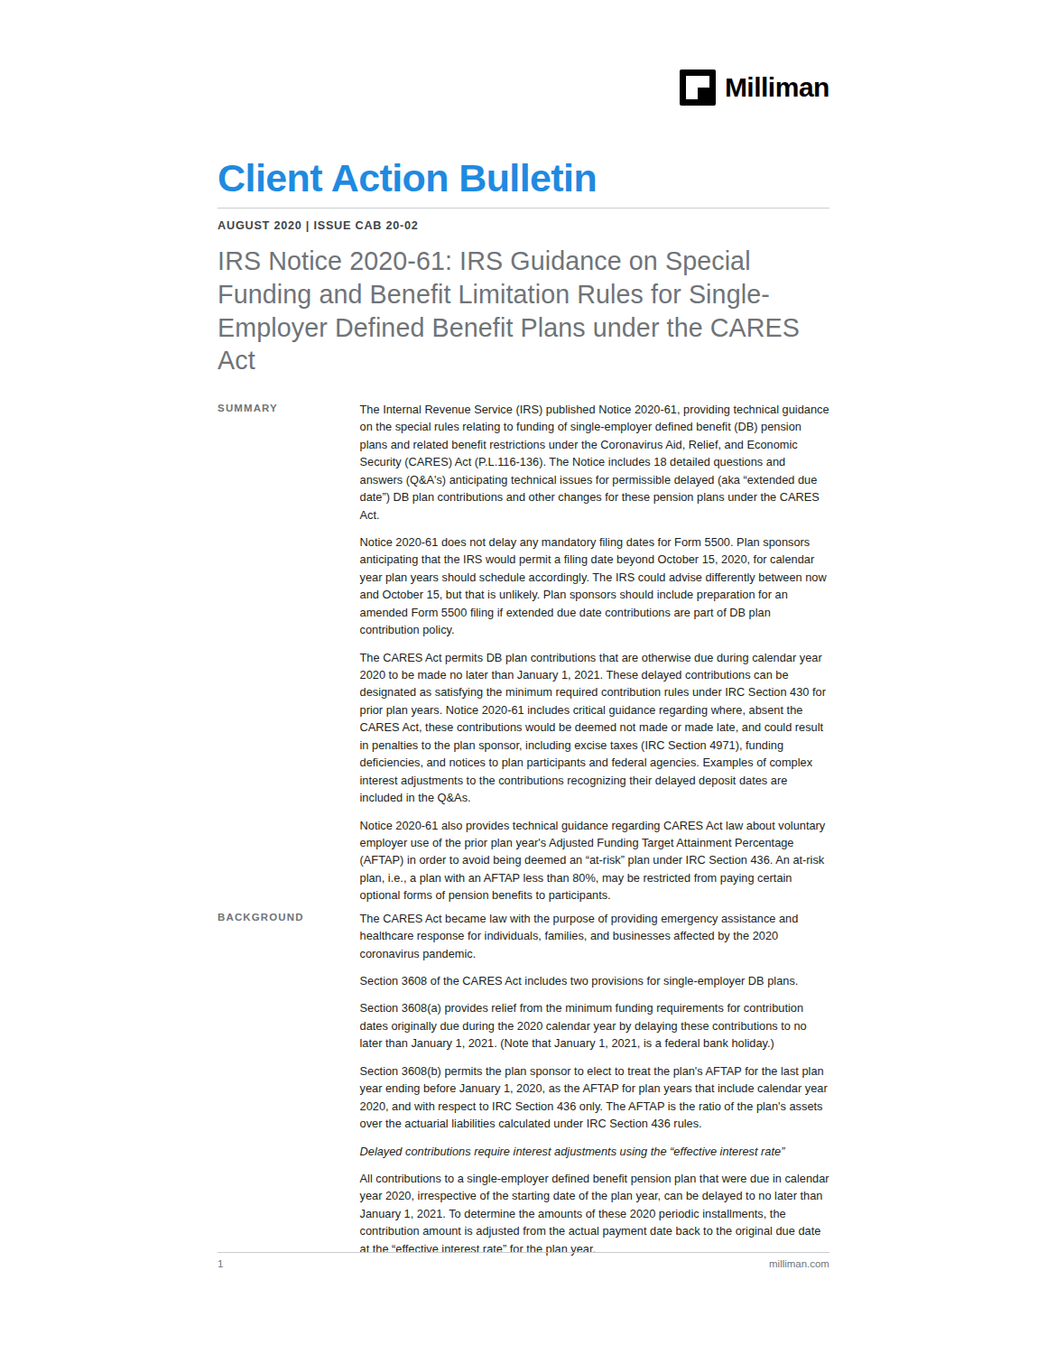Milliman
Client Action Bulletin
AUGUST 2020 | ISSUE CAB 20-02
IRS Notice 2020-61: IRS Guidance on Special Funding and Benefit Limitation Rules for Single-Employer Defined Benefit Plans under the CARES Act
SUMMARY
The Internal Revenue Service (IRS) published Notice 2020-61, providing technical guidance on the special rules relating to funding of single-employer defined benefit (DB) pension plans and related benefit restrictions under the Coronavirus Aid, Relief, and Economic Security (CARES) Act (P.L.116-136). The Notice includes 18 detailed questions and answers (Q&A's) anticipating technical issues for permissible delayed (aka “extended due date”) DB plan contributions and other changes for these pension plans under the CARES Act.
Notice 2020-61 does not delay any mandatory filing dates for Form 5500. Plan sponsors anticipating that the IRS would permit a filing date beyond October 15, 2020, for calendar year plan years should schedule accordingly. The IRS could advise differently between now and October 15, but that is unlikely. Plan sponsors should include preparation for an amended Form 5500 filing if extended due date contributions are part of DB plan contribution policy.
The CARES Act permits DB plan contributions that are otherwise due during calendar year 2020 to be made no later than January 1, 2021. These delayed contributions can be designated as satisfying the minimum required contribution rules under IRC Section 430 for prior plan years. Notice 2020-61 includes critical guidance regarding where, absent the CARES Act, these contributions would be deemed not made or made late, and could result in penalties to the plan sponsor, including excise taxes (IRC Section 4971), funding deficiencies, and notices to plan participants and federal agencies. Examples of complex interest adjustments to the contributions recognizing their delayed deposit dates are included in the Q&As.
Notice 2020-61 also provides technical guidance regarding CARES Act law about voluntary employer use of the prior plan year's Adjusted Funding Target Attainment Percentage (AFTAP) in order to avoid being deemed an “at-risk” plan under IRC Section 436. An at-risk plan, i.e., a plan with an AFTAP less than 80%, may be restricted from paying certain optional forms of pension benefits to participants.
BACKGROUND
The CARES Act became law with the purpose of providing emergency assistance and healthcare response for individuals, families, and businesses affected by the 2020 coronavirus pandemic.
Section 3608 of the CARES Act includes two provisions for single-employer DB plans.
Section 3608(a) provides relief from the minimum funding requirements for contribution dates originally due during the 2020 calendar year by delaying these contributions to no later than January 1, 2021. (Note that January 1, 2021, is a federal bank holiday.)
Section 3608(b) permits the plan sponsor to elect to treat the plan's AFTAP for the last plan year ending before January 1, 2020, as the AFTAP for plan years that include calendar year 2020, and with respect to IRC Section 436 only. The AFTAP is the ratio of the plan's assets over the actuarial liabilities calculated under IRC Section 436 rules.
Delayed contributions require interest adjustments using the “effective interest rate”
All contributions to a single-employer defined benefit pension plan that were due in calendar year 2020, irrespective of the starting date of the plan year, can be delayed to no later than January 1, 2021. To determine the amounts of these 2020 periodic installments, the contribution amount is adjusted from the actual payment date back to the original due date at the “effective interest rate” for the plan year.
1 milliman.com